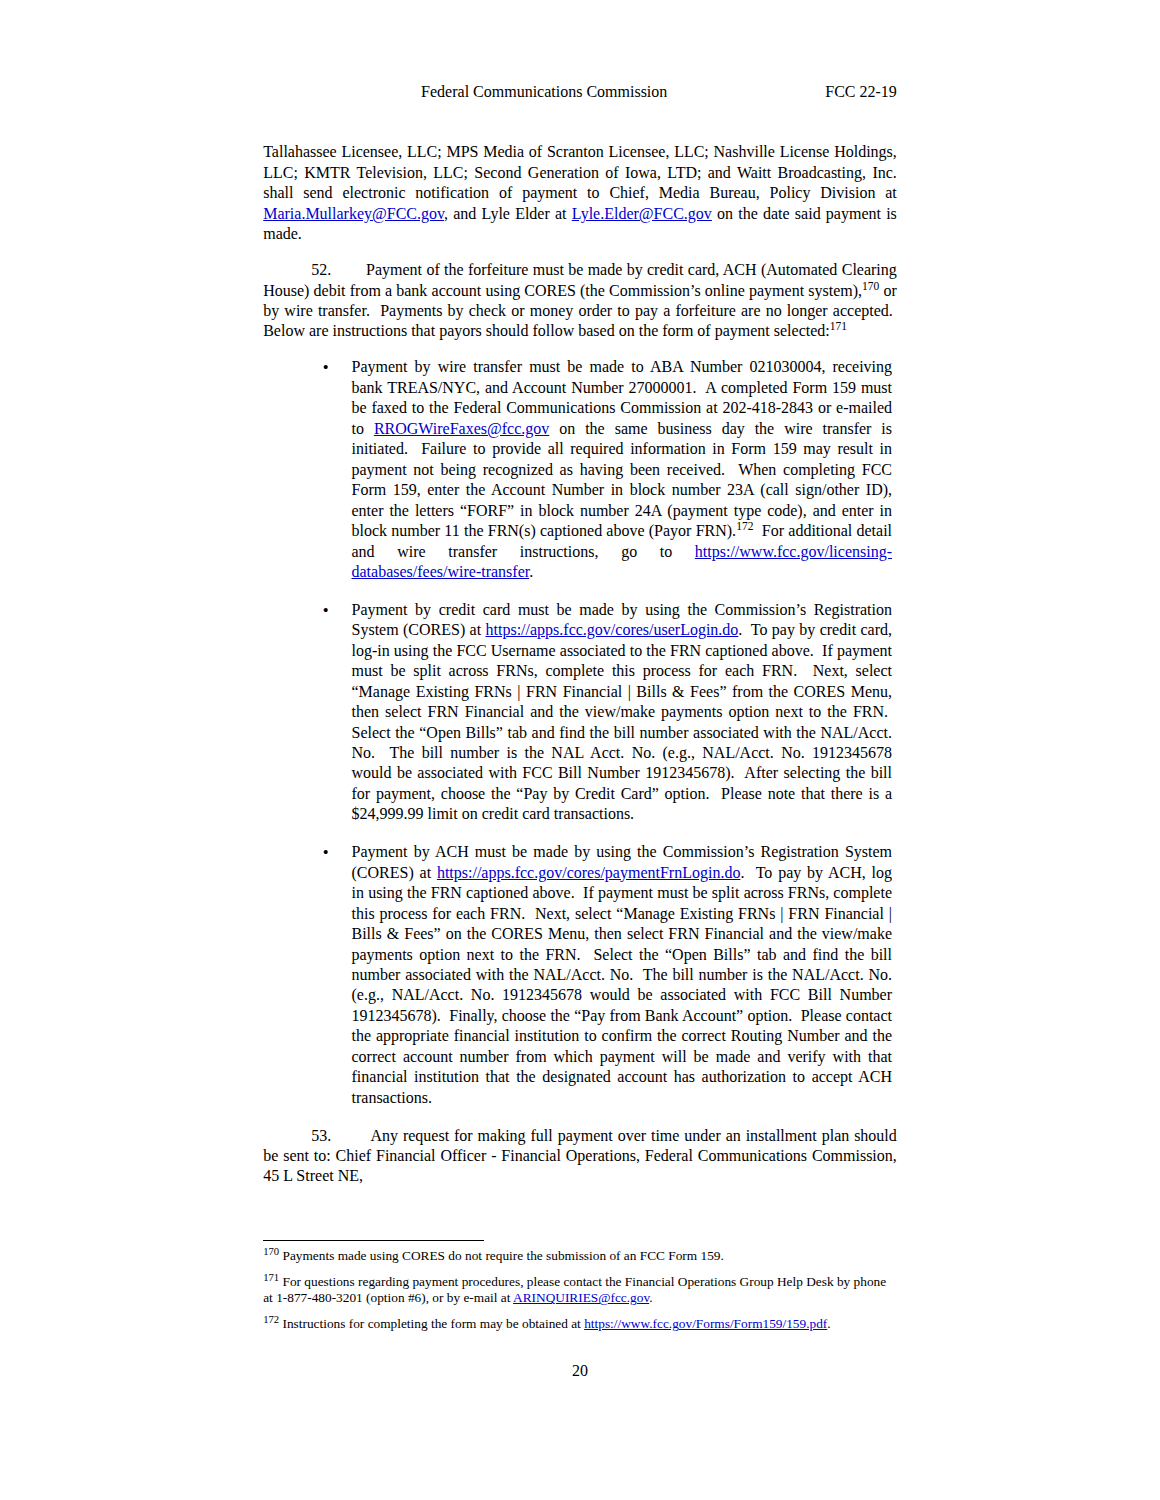Federal Communications Commission
FCC 22-19
Tallahassee Licensee, LLC; MPS Media of Scranton Licensee, LLC; Nashville License Holdings, LLC; KMTR Television, LLC; Second Generation of Iowa, LTD; and Waitt Broadcasting, Inc. shall send electronic notification of payment to Chief, Media Bureau, Policy Division at Maria.Mullarkey@FCC.gov, and Lyle Elder at Lyle.Elder@FCC.gov on the date said payment is made.
52. Payment of the forfeiture must be made by credit card, ACH (Automated Clearing House) debit from a bank account using CORES (the Commission’s online payment system),170 or by wire transfer. Payments by check or money order to pay a forfeiture are no longer accepted. Below are instructions that payors should follow based on the form of payment selected:171
Payment by wire transfer must be made to ABA Number 021030004, receiving bank TREAS/NYC, and Account Number 27000001. A completed Form 159 must be faxed to the Federal Communications Commission at 202-418-2843 or e-mailed to RROGWireFaxes@fcc.gov on the same business day the wire transfer is initiated. Failure to provide all required information in Form 159 may result in payment not being recognized as having been received. When completing FCC Form 159, enter the Account Number in block number 23A (call sign/other ID), enter the letters “FORF” in block number 24A (payment type code), and enter in block number 11 the FRN(s) captioned above (Payor FRN).172 For additional detail and wire transfer instructions, go to https://www.fcc.gov/licensing-databases/fees/wire-transfer.
Payment by credit card must be made by using the Commission’s Registration System (CORES) at https://apps.fcc.gov/cores/userLogin.do. To pay by credit card, log-in using the FCC Username associated to the FRN captioned above. If payment must be split across FRNs, complete this process for each FRN. Next, select “Manage Existing FRNs | FRN Financial | Bills & Fees” from the CORES Menu, then select FRN Financial and the view/make payments option next to the FRN. Select the “Open Bills” tab and find the bill number associated with the NAL/Acct. No. The bill number is the NAL Acct. No. (e.g., NAL/Acct. No. 1912345678 would be associated with FCC Bill Number 1912345678). After selecting the bill for payment, choose the “Pay by Credit Card” option. Please note that there is a $24,999.99 limit on credit card transactions.
Payment by ACH must be made by using the Commission’s Registration System (CORES) at https://apps.fcc.gov/cores/paymentFrnLogin.do. To pay by ACH, log in using the FRN captioned above. If payment must be split across FRNs, complete this process for each FRN. Next, select “Manage Existing FRNs | FRN Financial | Bills & Fees” on the CORES Menu, then select FRN Financial and the view/make payments option next to the FRN. Select the “Open Bills” tab and find the bill number associated with the NAL/Acct. No. The bill number is the NAL/Acct. No. (e.g., NAL/Acct. No. 1912345678 would be associated with FCC Bill Number 1912345678). Finally, choose the “Pay from Bank Account” option. Please contact the appropriate financial institution to confirm the correct Routing Number and the correct account number from which payment will be made and verify with that financial institution that the designated account has authorization to accept ACH transactions.
53. Any request for making full payment over time under an installment plan should be sent to: Chief Financial Officer - Financial Operations, Federal Communications Commission, 45 L Street NE,
170 Payments made using CORES do not require the submission of an FCC Form 159.
171 For questions regarding payment procedures, please contact the Financial Operations Group Help Desk by phone at 1-877-480-3201 (option #6), or by e-mail at ARINQUIRIES@fcc.gov.
172 Instructions for completing the form may be obtained at https://www.fcc.gov/Forms/Form159/159.pdf.
20